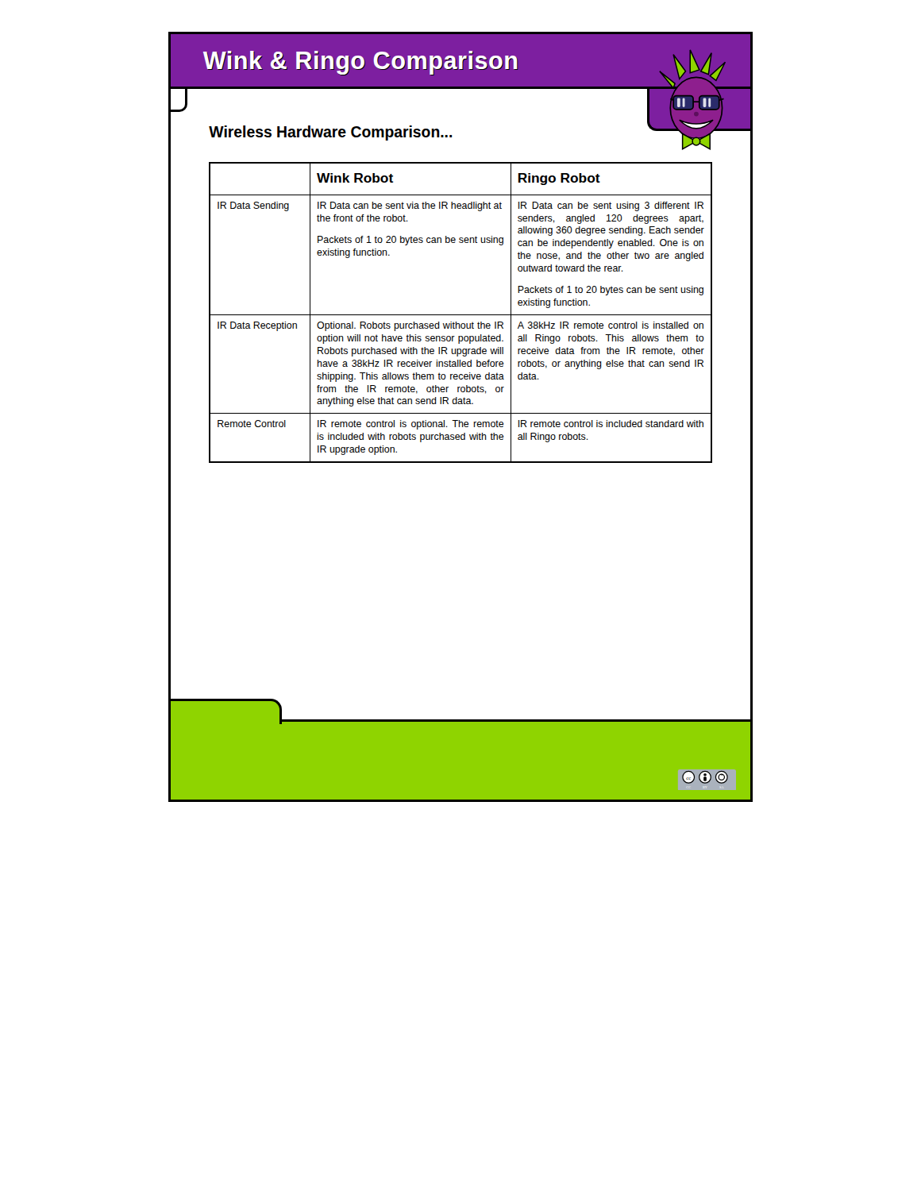Wink & Ringo Comparison
Wireless Hardware Comparison...
| | Wink Robot | Ringo Robot |
| --- | --- | --- |
| IR Data Sending | IR Data can be sent via the IR headlight at the front of the robot. Packets of 1 to 20 bytes can be sent using existing function. | IR Data can be sent using 3 different IR senders, angled 120 degrees apart, allowing 360 degree sending. Each sender can be independently enabled. One is on the nose, and the other two are angled outward toward the rear. Packets of 1 to 20 bytes can be sent using existing function. |
| IR Data Reception | Optional. Robots purchased without the IR option will not have this sensor populated. Robots purchased with the IR upgrade will have a 38kHz IR receiver installed before shipping. This allows them to receive data from the IR remote, other robots, or anything else that can send IR data. | A 38kHz IR remote control is installed on all Ringo robots. This allows them to receive data from the IR remote, other robots, or anything else that can send IR data. |
| Remote Control | IR remote control is optional. The remote is included with robots purchased with the IR upgrade option. | IR remote control is included standard with all Ringo robots. |
cc CC BY SA